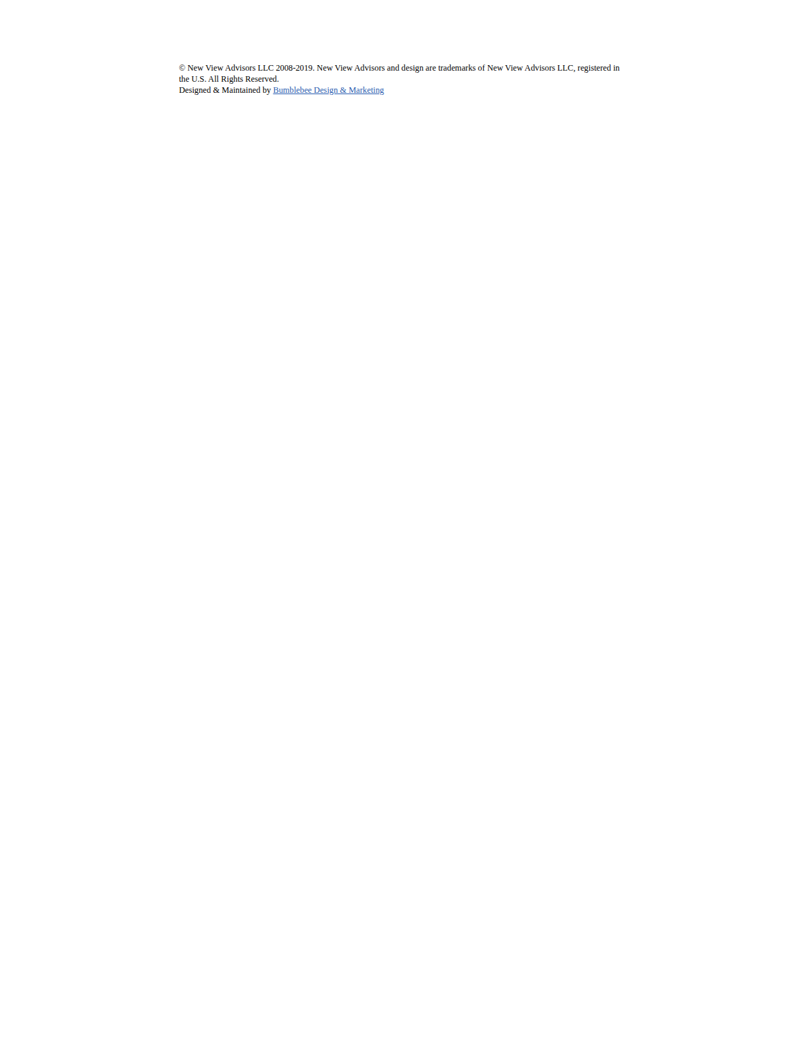© New View Advisors LLC 2008-2019. New View Advisors and design are trademarks of New View Advisors LLC, registered in the U.S. All Rights Reserved.
Designed & Maintained by Bumblebee Design & Marketing